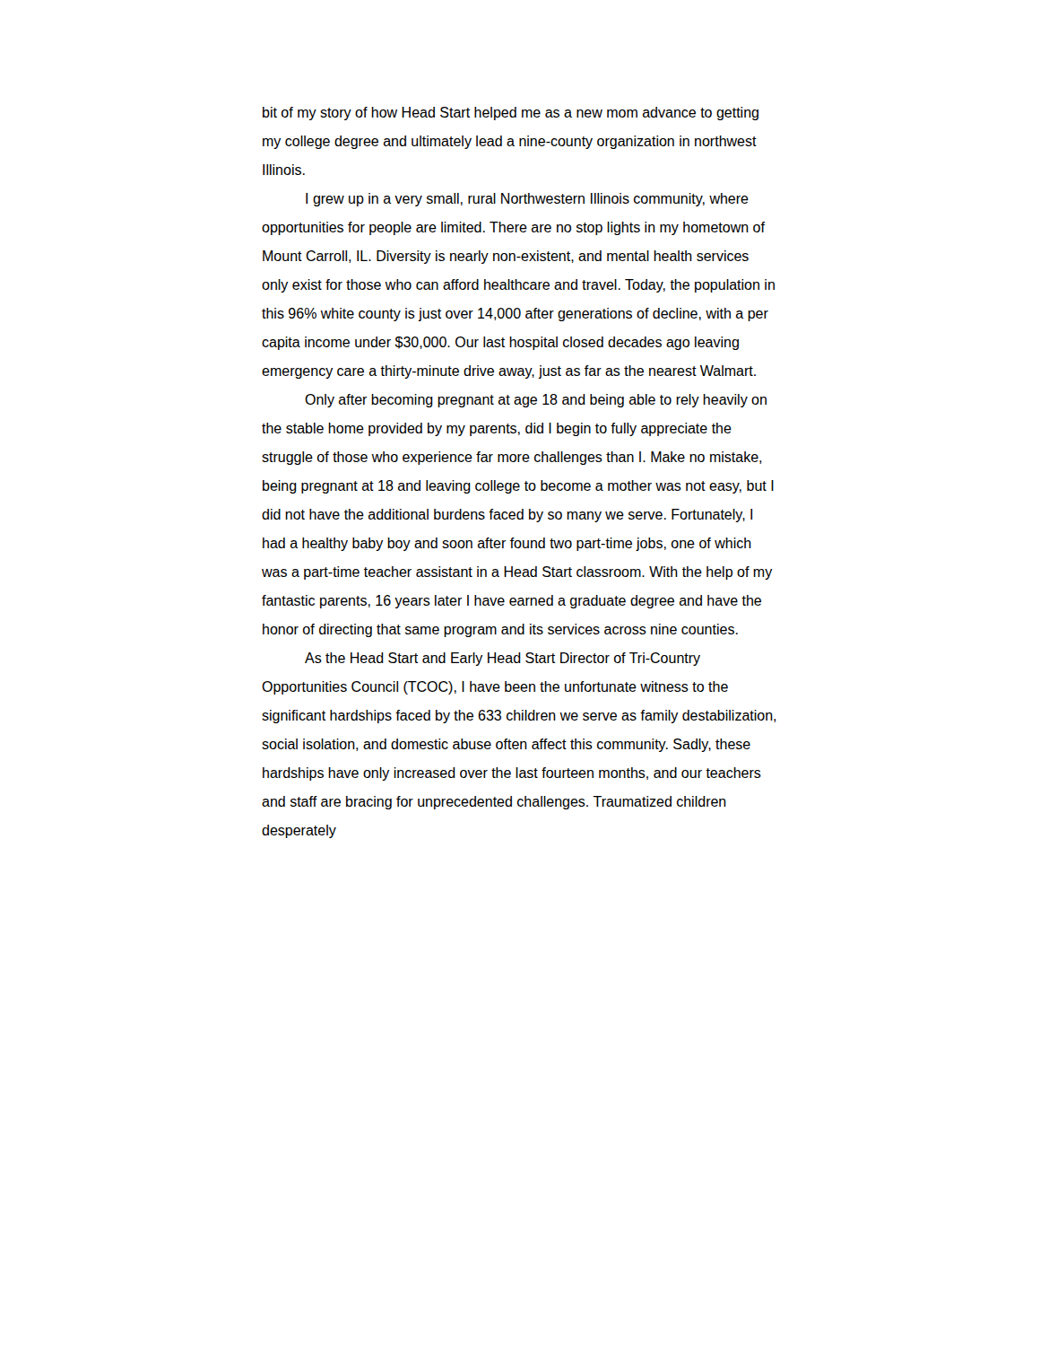bit of my story of how Head Start helped me as a new mom advance to getting my college degree and ultimately lead a nine-county organization in northwest Illinois.
I grew up in a very small, rural Northwestern Illinois community, where opportunities for people are limited. There are no stop lights in my hometown of Mount Carroll, IL. Diversity is nearly non-existent, and mental health services only exist for those who can afford healthcare and travel. Today, the population in this 96% white county is just over 14,000 after generations of decline, with a per capita income under $30,000. Our last hospital closed decades ago leaving emergency care a thirty-minute drive away, just as far as the nearest Walmart.
Only after becoming pregnant at age 18 and being able to rely heavily on the stable home provided by my parents, did I begin to fully appreciate the struggle of those who experience far more challenges than I. Make no mistake, being pregnant at 18 and leaving college to become a mother was not easy, but I did not have the additional burdens faced by so many we serve. Fortunately, I had a healthy baby boy and soon after found two part-time jobs, one of which was a part-time teacher assistant in a Head Start classroom. With the help of my fantastic parents, 16 years later I have earned a graduate degree and have the honor of directing that same program and its services across nine counties.
As the Head Start and Early Head Start Director of Tri-Country Opportunities Council (TCOC), I have been the unfortunate witness to the significant hardships faced by the 633 children we serve as family destabilization, social isolation, and domestic abuse often affect this community. Sadly, these hardships have only increased over the last fourteen months, and our teachers and staff are bracing for unprecedented challenges. Traumatized children desperately